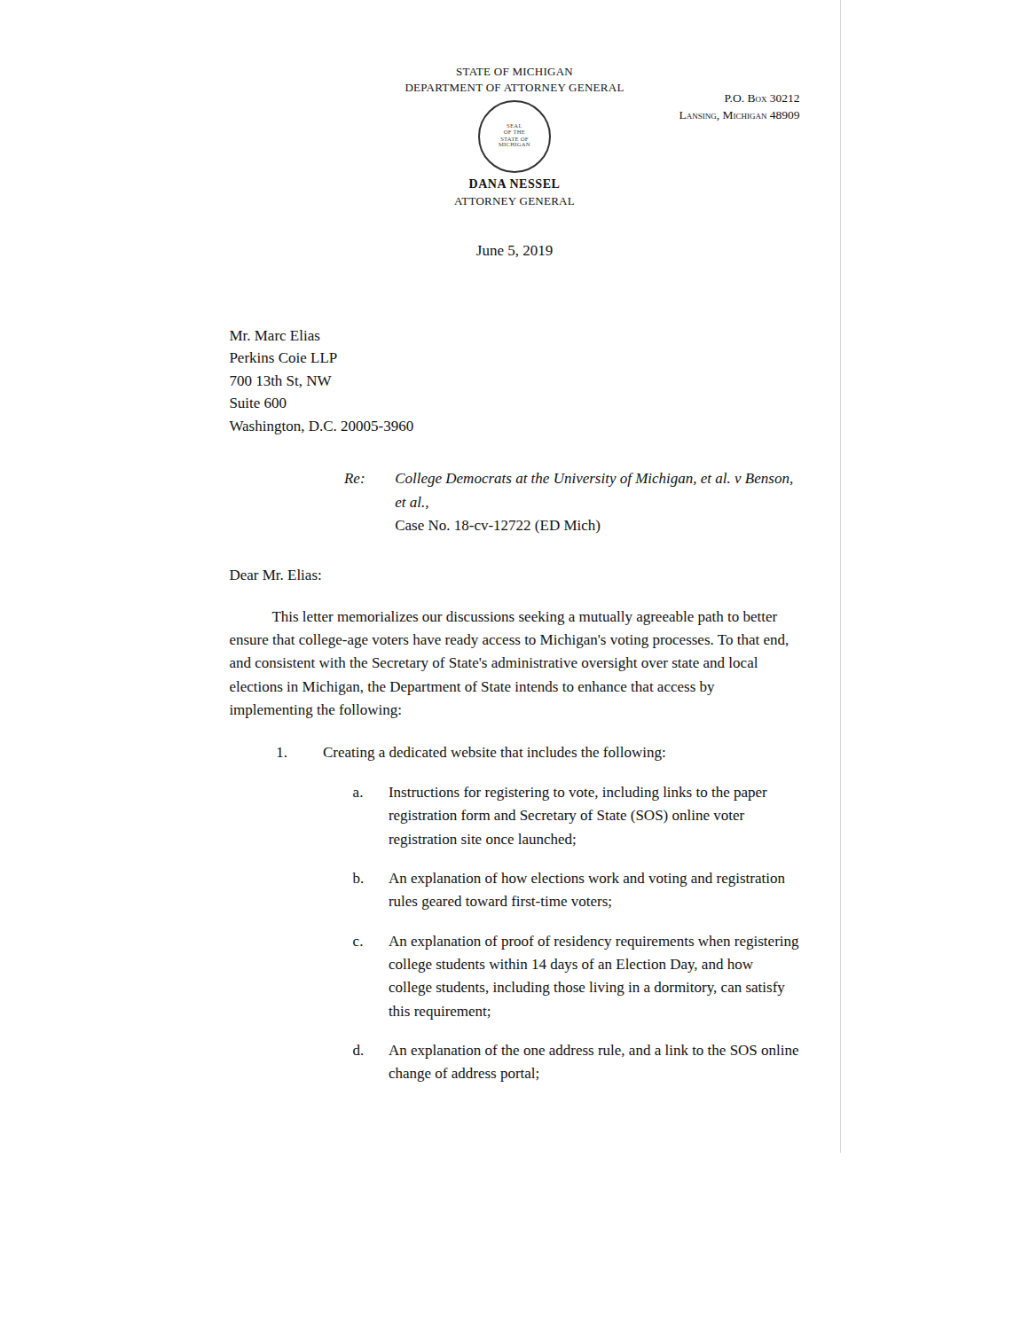STATE OF MICHIGAN
DEPARTMENT OF ATTORNEY GENERAL
SEAL
OF THE
STATE OF
MICHIGAN
DANA NESSEL
ATTORNEY GENERAL
P.O. Box 30212
Lansing, Michigan 48909
June 5, 2019
Mr. Marc Elias
Perkins Coie LLP
700 13th St, NW
Suite 600
Washington, D.C. 20005-3960
Re:
College Democrats at the University of Michigan, et al. v Benson, et al.,
Case No. 18-cv-12722 (ED Mich)
Dear Mr. Elias:
This letter memorializes our discussions seeking a mutually agreeable path to better ensure that college-age voters have ready access to Michigan's voting processes. To that end, and consistent with the Secretary of State's administrative oversight over state and local elections in Michigan, the Department of State intends to enhance that access by implementing the following:
Creating a dedicated website that includes the following:
Instructions for registering to vote, including links to the paper registration form and Secretary of State (SOS) online voter registration site once launched;
An explanation of how elections work and voting and registration rules geared toward first-time voters;
An explanation of proof of residency requirements when registering college students within 14 days of an Election Day, and how college students, including those living in a dormitory, can satisfy this requirement;
An explanation of the one address rule, and a link to the SOS online change of address portal;